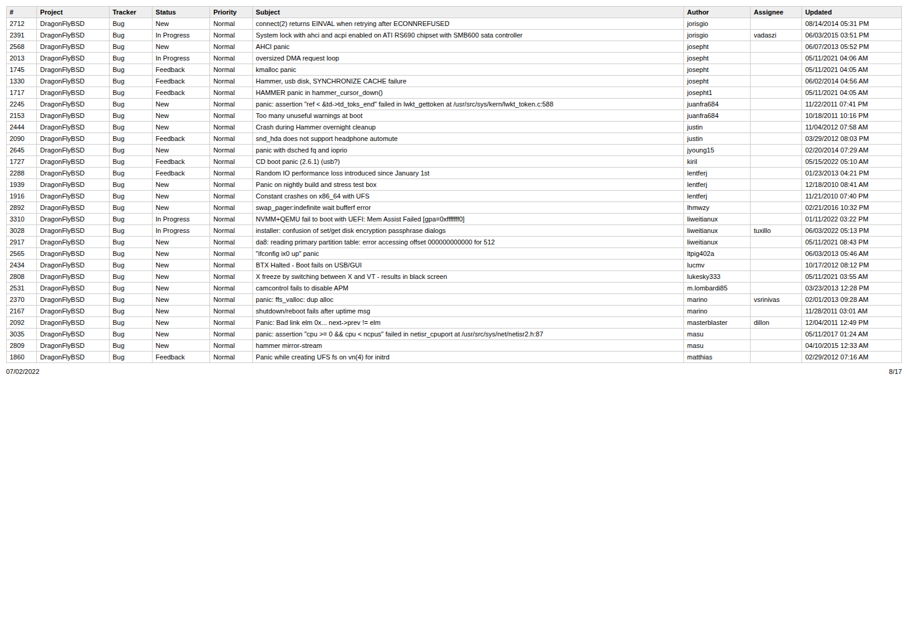| # | Project | Tracker | Status | Priority | Subject | Author | Assignee | Updated |
| --- | --- | --- | --- | --- | --- | --- | --- | --- |
| 2712 | DragonFlyBSD | Bug | New | Normal | connect(2) returns EINVAL when retrying after ECONNREFUSED | jorisgio | | 08/14/2014 05:31 PM |
| 2391 | DragonFlyBSD | Bug | In Progress | Normal | System lock with ahci and acpi enabled on ATI RS690 chipset with SMB600 sata controller | jorisgio | vadaszi | 06/03/2015 03:51 PM |
| 2568 | DragonFlyBSD | Bug | New | Normal | AHCI panic | josepht | | 06/07/2013 05:52 PM |
| 2013 | DragonFlyBSD | Bug | In Progress | Normal | oversized DMA request loop | josepht | | 05/11/2021 04:06 AM |
| 1745 | DragonFlyBSD | Bug | Feedback | Normal | kmalloc panic | josepht | | 05/11/2021 04:05 AM |
| 1330 | DragonFlyBSD | Bug | Feedback | Normal | Hammer, usb disk, SYNCHRONIZE CACHE failure | josepht | | 06/02/2014 04:56 AM |
| 1717 | DragonFlyBSD | Bug | Feedback | Normal | HAMMER panic in hammer_cursor_down() | josepht1 | | 05/11/2021 04:05 AM |
| 2245 | DragonFlyBSD | Bug | New | Normal | panic: assertion "ref < &td->td_toks_end" failed in lwkt_gettoken at /usr/src/sys/kern/lwkt_token.c:588 | juanfra684 | | 11/22/2011 07:41 PM |
| 2153 | DragonFlyBSD | Bug | New | Normal | Too many unuseful warnings at boot | juanfra684 | | 10/18/2011 10:16 PM |
| 2444 | DragonFlyBSD | Bug | New | Normal | Crash during Hammer overnight cleanup | justin | | 11/04/2012 07:58 AM |
| 2090 | DragonFlyBSD | Bug | Feedback | Normal | snd_hda does not support headphone automute | justin | | 03/29/2012 08:03 PM |
| 2645 | DragonFlyBSD | Bug | New | Normal | panic with dsched fq and ioprio | jyoung15 | | 02/20/2014 07:29 AM |
| 1727 | DragonFlyBSD | Bug | Feedback | Normal | CD boot panic (2.6.1) (usb?) | kiril | | 05/15/2022 05:10 AM |
| 2288 | DragonFlyBSD | Bug | Feedback | Normal | Random IO performance loss introduced since January 1st | lentferj | | 01/23/2013 04:21 PM |
| 1939 | DragonFlyBSD | Bug | New | Normal | Panic on nightly build and stress test box | lentferj | | 12/18/2010 08:41 AM |
| 1916 | DragonFlyBSD | Bug | New | Normal | Constant crashes on x86_64 with UFS | lentferj | | 11/21/2010 07:40 PM |
| 2892 | DragonFlyBSD | Bug | New | Normal | swap_pager:indefinite wait bufferf error | lhmwzy | | 02/21/2016 10:32 PM |
| 3310 | DragonFlyBSD | Bug | In Progress | Normal | NVMM+QEMU fail to boot with UEFI: Mem Assist Failed [gpa=0xfffffff0] | liweitianux | | 01/11/2022 03:22 PM |
| 3028 | DragonFlyBSD | Bug | In Progress | Normal | installer: confusion of set/get disk encryption passphrase dialogs | liweitianux | tuxillo | 06/03/2022 05:13 PM |
| 2917 | DragonFlyBSD | Bug | New | Normal | da8: reading primary partition table: error accessing offset 000000000000 for 512 | liweitianux | | 05/11/2021 08:43 PM |
| 2565 | DragonFlyBSD | Bug | New | Normal | "ifconfig ix0 up" panic | ltpig402a | | 06/03/2013 05:46 AM |
| 2434 | DragonFlyBSD | Bug | New | Normal | BTX Halted - Boot fails on USB/GUI | lucmv | | 10/17/2012 08:12 PM |
| 2808 | DragonFlyBSD | Bug | New | Normal | X freeze by switching between X and VT - results in black screen | lukesky333 | | 05/11/2021 03:55 AM |
| 2531 | DragonFlyBSD | Bug | New | Normal | camcontrol fails to disable APM | m.lombardi85 | | 03/23/2013 12:28 PM |
| 2370 | DragonFlyBSD | Bug | New | Normal | panic: ffs_valloc: dup alloc | marino | vsrinivas | 02/01/2013 09:28 AM |
| 2167 | DragonFlyBSD | Bug | New | Normal | shutdown/reboot fails after uptime msg | marino | | 11/28/2011 03:01 AM |
| 2092 | DragonFlyBSD | Bug | New | Normal | Panic: Bad link elm 0x... next->prev != elm | masterblaster | dillon | 12/04/2011 12:49 PM |
| 3035 | DragonFlyBSD | Bug | New | Normal | panic: assertion "cpu >= 0 && cpu < ncpus" failed in netisr_cpuport at /usr/src/sys/net/netisr2.h:87 | masu | | 05/11/2017 01:24 AM |
| 2809 | DragonFlyBSD | Bug | New | Normal | hammer mirror-stream | masu | | 04/10/2015 12:33 AM |
| 1860 | DragonFlyBSD | Bug | Feedback | Normal | Panic while creating UFS fs on vn(4) for initrd | matthias | | 02/29/2012 07:16 AM |
07/02/2022 8/17